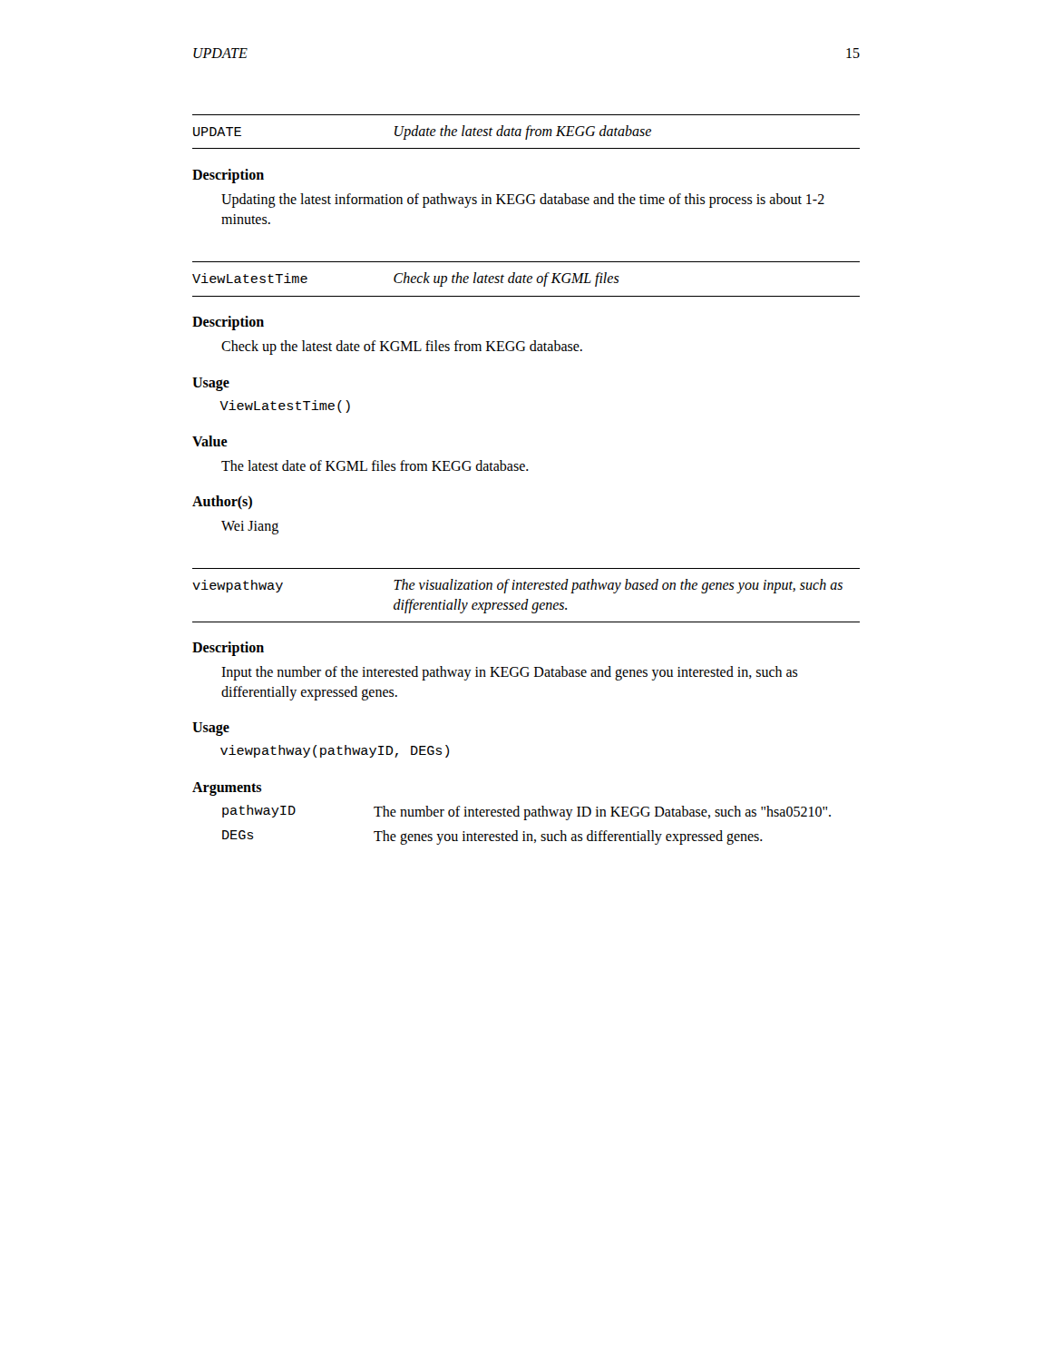UPDATE 15
UPDATE Update the latest data from KEGG database
Description
Updating the latest information of pathways in KEGG database and the time of this process is about 1-2 minutes.
ViewLatestTime Check up the latest date of KGML files
Description
Check up the latest date of KGML files from KEGG database.
Usage
ViewLatestTime()
Value
The latest date of KGML files from KEGG database.
Author(s)
Wei Jiang
viewpathway The visualization of interested pathway based on the genes you input, such as differentially expressed genes.
Description
Input the number of the interested pathway in KEGG Database and genes you interested in, such as differentially expressed genes.
Usage
viewpathway(pathwayID, DEGs)
Arguments
pathwayID
The number of interested pathway ID in KEGG Database, such as "hsa05210".
DEGs
The genes you interested in, such as differentially expressed genes.